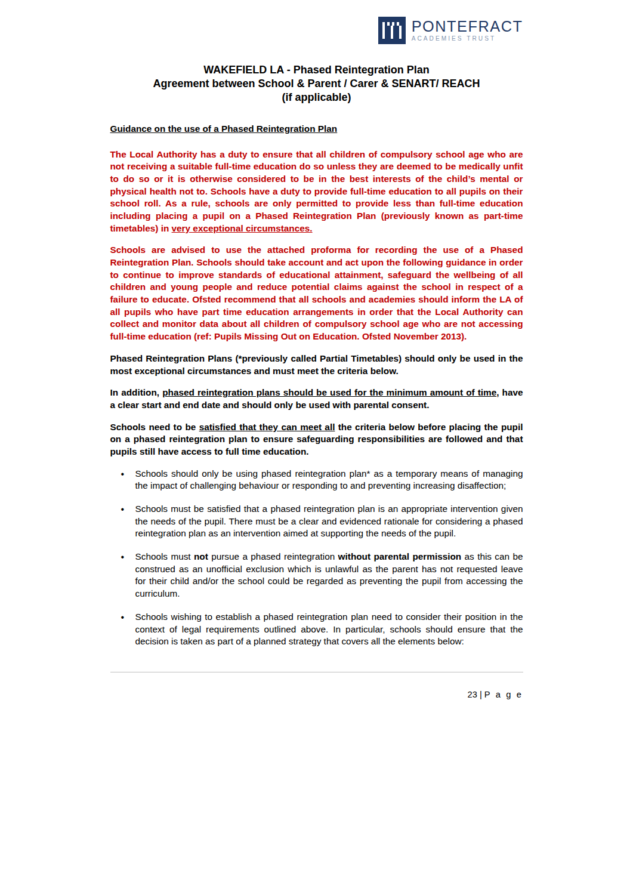PONTEFRACT
ACADEMIES TRUST
WAKEFIELD LA - Phased Reintegration Plan
Agreement between School & Parent / Carer & SENART/ REACH
(if applicable)
Guidance on the use of a Phased Reintegration Plan
The Local Authority has a duty to ensure that all children of compulsory school age who are not receiving a suitable full-time education do so unless they are deemed to be medically unfit to do so or it is otherwise considered to be in the best interests of the child’s mental or physical health not to. Schools have a duty to provide full-time education to all pupils on their school roll. As a rule, schools are only permitted to provide less than full-time education including placing a pupil on a Phased Reintegration Plan (previously known as part-time timetables) in very exceptional circumstances.
Schools are advised to use the attached proforma for recording the use of a Phased Reintegration Plan. Schools should take account and act upon the following guidance in order to continue to improve standards of educational attainment, safeguard the wellbeing of all children and young people and reduce potential claims against the school in respect of a failure to educate. Ofsted recommend that all schools and academies should inform the LA of all pupils who have part time education arrangements in order that the Local Authority can collect and monitor data about all children of compulsory school age who are not accessing full-time education (ref: Pupils Missing Out on Education. Ofsted November 2013).
Phased Reintegration Plans (*previously called Partial Timetables) should only be used in the most exceptional circumstances and must meet the criteria below.
In addition, phased reintegration plans should be used for the minimum amount of time, have a clear start and end date and should only be used with parental consent.
Schools need to be satisfied that they can meet all the criteria below before placing the pupil on a phased reintegration plan to ensure safeguarding responsibilities are followed and that pupils still have access to full time education.
Schools should only be using phased reintegration plan* as a temporary means of managing the impact of challenging behaviour or responding to and preventing increasing disaffection;
Schools must be satisfied that a phased reintegration plan is an appropriate intervention given the needs of the pupil. There must be a clear and evidenced rationale for considering a phased reintegration plan as an intervention aimed at supporting the needs of the pupil.
Schools must not pursue a phased reintegration without parental permission as this can be construed as an unofficial exclusion which is unlawful as the parent has not requested leave for their child and/or the school could be regarded as preventing the pupil from accessing the curriculum.
Schools wishing to establish a phased reintegration plan need to consider their position in the context of legal requirements outlined above. In particular, schools should ensure that the decision is taken as part of a planned strategy that covers all the elements below:
23 | P a g e